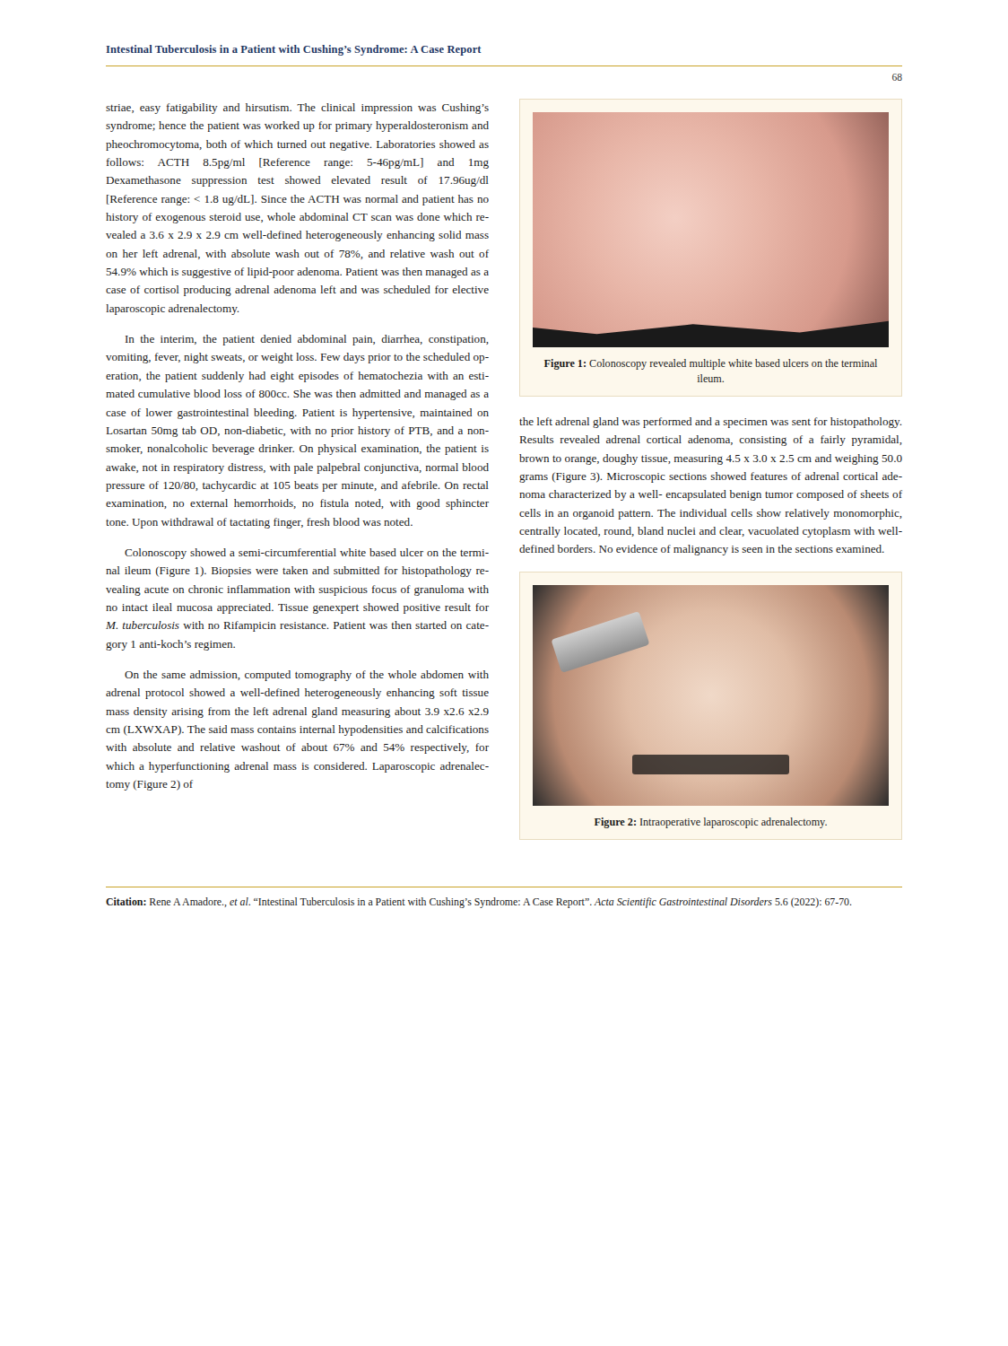Intestinal Tuberculosis in a Patient with Cushing’s Syndrome: A Case Report
68
striae, easy fatigability and hirsutism. The clinical impression was Cushing’s syndrome; hence the patient was worked up for primary hyperaldosteronism and pheochromocytoma, both of which turned out negative. Laboratories showed as follows: ACTH 8.5pg/ml [Reference range: 5-46pg/mL] and 1mg Dexamethasone suppression test showed elevated result of 17.96ug/dl [Reference range: < 1.8 ug/dL]. Since the ACTH was normal and patient has no history of exogenous steroid use, whole abdominal CT scan was done which revealed a 3.6 x 2.9 x 2.9 cm well-defined heterogeneously enhancing solid mass on her left adrenal, with absolute wash out of 78%, and relative wash out of 54.9% which is suggestive of lipid-poor adenoma. Patient was then managed as a case of cortisol producing adrenal adenoma left and was scheduled for elective laparoscopic adrenalectomy.
In the interim, the patient denied abdominal pain, diarrhea, constipation, vomiting, fever, night sweats, or weight loss. Few days prior to the scheduled operation, the patient suddenly had eight episodes of hematochezia with an estimated cumulative blood loss of 800cc. She was then admitted and managed as a case of lower gastrointestinal bleeding. Patient is hypertensive, maintained on Losartan 50mg tab OD, non-diabetic, with no prior history of PTB, and a nonsmoker, nonalcoholic beverage drinker. On physical examination, the patient is awake, not in respiratory distress, with pale palpebral conjunctiva, normal blood pressure of 120/80, tachycardic at 105 beats per minute, and afebrile. On rectal examination, no external hemorrhoids, no fistula noted, with good sphincter tone. Upon withdrawal of tactating finger, fresh blood was noted.
Colonoscopy showed a semi-circumferential white based ulcer on the terminal ileum (Figure 1). Biopsies were taken and submitted for histopathology revealing acute on chronic inflammation with suspicious focus of granuloma with no intact ileal mucosa appreciated. Tissue genexpert showed positive result for M. tuberculosis with no Rifampicin resistance. Patient was then started on category 1 anti-koch’s regimen.
On the same admission, computed tomography of the whole abdomen with adrenal protocol showed a well-defined heterogeneously enhancing soft tissue mass density arising from the left adrenal gland measuring about 3.9 x2.6 x2.9 cm (LXWXAP). The said mass contains internal hypodensities and calcifications with absolute and relative washout of about 67% and 54% respectively, for which a hyperfunctioning adrenal mass is considered. Laparoscopic adrenalectomy (Figure 2) of
Figure 1: Colonoscopy revealed multiple white based ulcers on the terminal ileum.
the left adrenal gland was performed and a specimen was sent for histopathology. Results revealed adrenal cortical adenoma, consisting of a fairly pyramidal, brown to orange, doughy tissue, measuring 4.5 x 3.0 x 2.5 cm and weighing 50.0 grams (Figure 3). Microscopic sections showed features of adrenal cortical adenoma characterized by a well- encapsulated benign tumor composed of sheets of cells in an organoid pattern. The individual cells show relatively monomorphic, centrally located, round, bland nuclei and clear, vacuolated cytoplasm with well-defined borders. No evidence of malignancy is seen in the sections examined.
Figure 2: Intraoperative laparoscopic adrenalectomy.
Citation: Rene A Amadore., et al. “Intestinal Tuberculosis in a Patient with Cushing’s Syndrome: A Case Report”. Acta Scientific Gastrointestinal Disorders 5.6 (2022): 67-70.